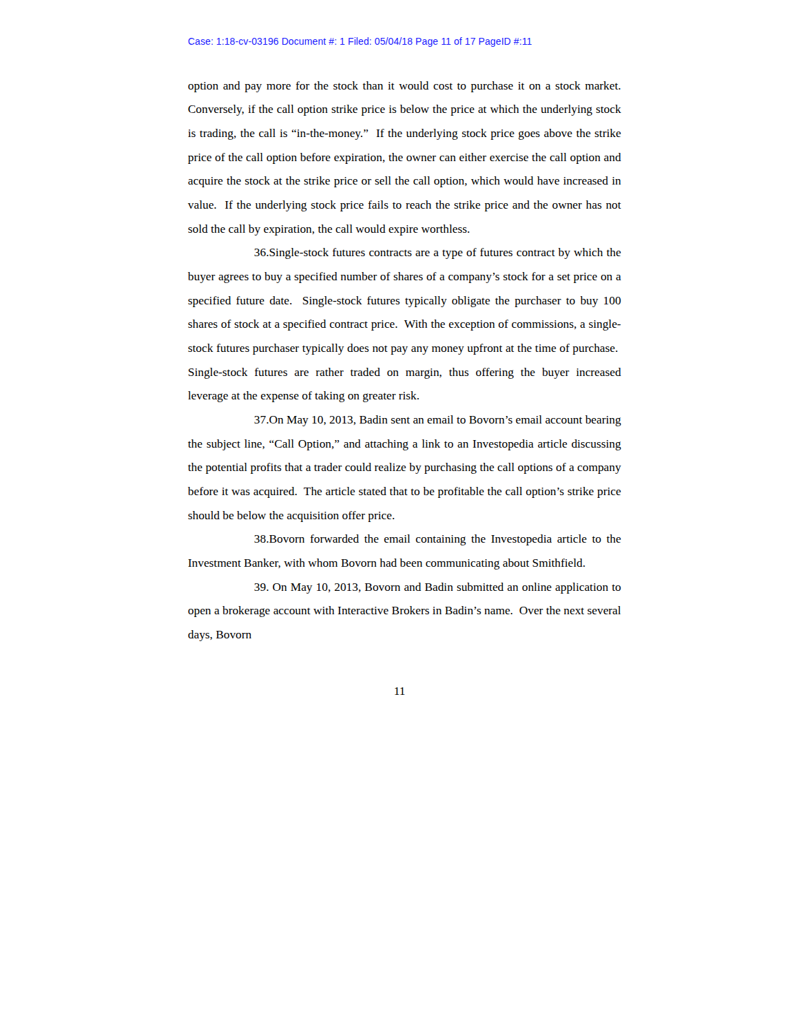Case: 1:18-cv-03196 Document #: 1 Filed: 05/04/18 Page 11 of 17 PageID #:11
option and pay more for the stock than it would cost to purchase it on a stock market. Conversely, if the call option strike price is below the price at which the underlying stock is trading, the call is “in-the-money.” If the underlying stock price goes above the strike price of the call option before expiration, the owner can either exercise the call option and acquire the stock at the strike price or sell the call option, which would have increased in value. If the underlying stock price fails to reach the strike price and the owner has not sold the call by expiration, the call would expire worthless.
36. Single-stock futures contracts are a type of futures contract by which the buyer agrees to buy a specified number of shares of a company’s stock for a set price on a specified future date. Single-stock futures typically obligate the purchaser to buy 100 shares of stock at a specified contract price. With the exception of commissions, a single-stock futures purchaser typically does not pay any money upfront at the time of purchase. Single-stock futures are rather traded on margin, thus offering the buyer increased leverage at the expense of taking on greater risk.
37. On May 10, 2013, Badin sent an email to Bovorn’s email account bearing the subject line, “Call Option,” and attaching a link to an Investopedia article discussing the potential profits that a trader could realize by purchasing the call options of a company before it was acquired. The article stated that to be profitable the call option’s strike price should be below the acquisition offer price.
38. Bovorn forwarded the email containing the Investopedia article to the Investment Banker, with whom Bovorn had been communicating about Smithfield.
39. On May 10, 2013, Bovorn and Badin submitted an online application to open a brokerage account with Interactive Brokers in Badin’s name. Over the next several days, Bovorn
11